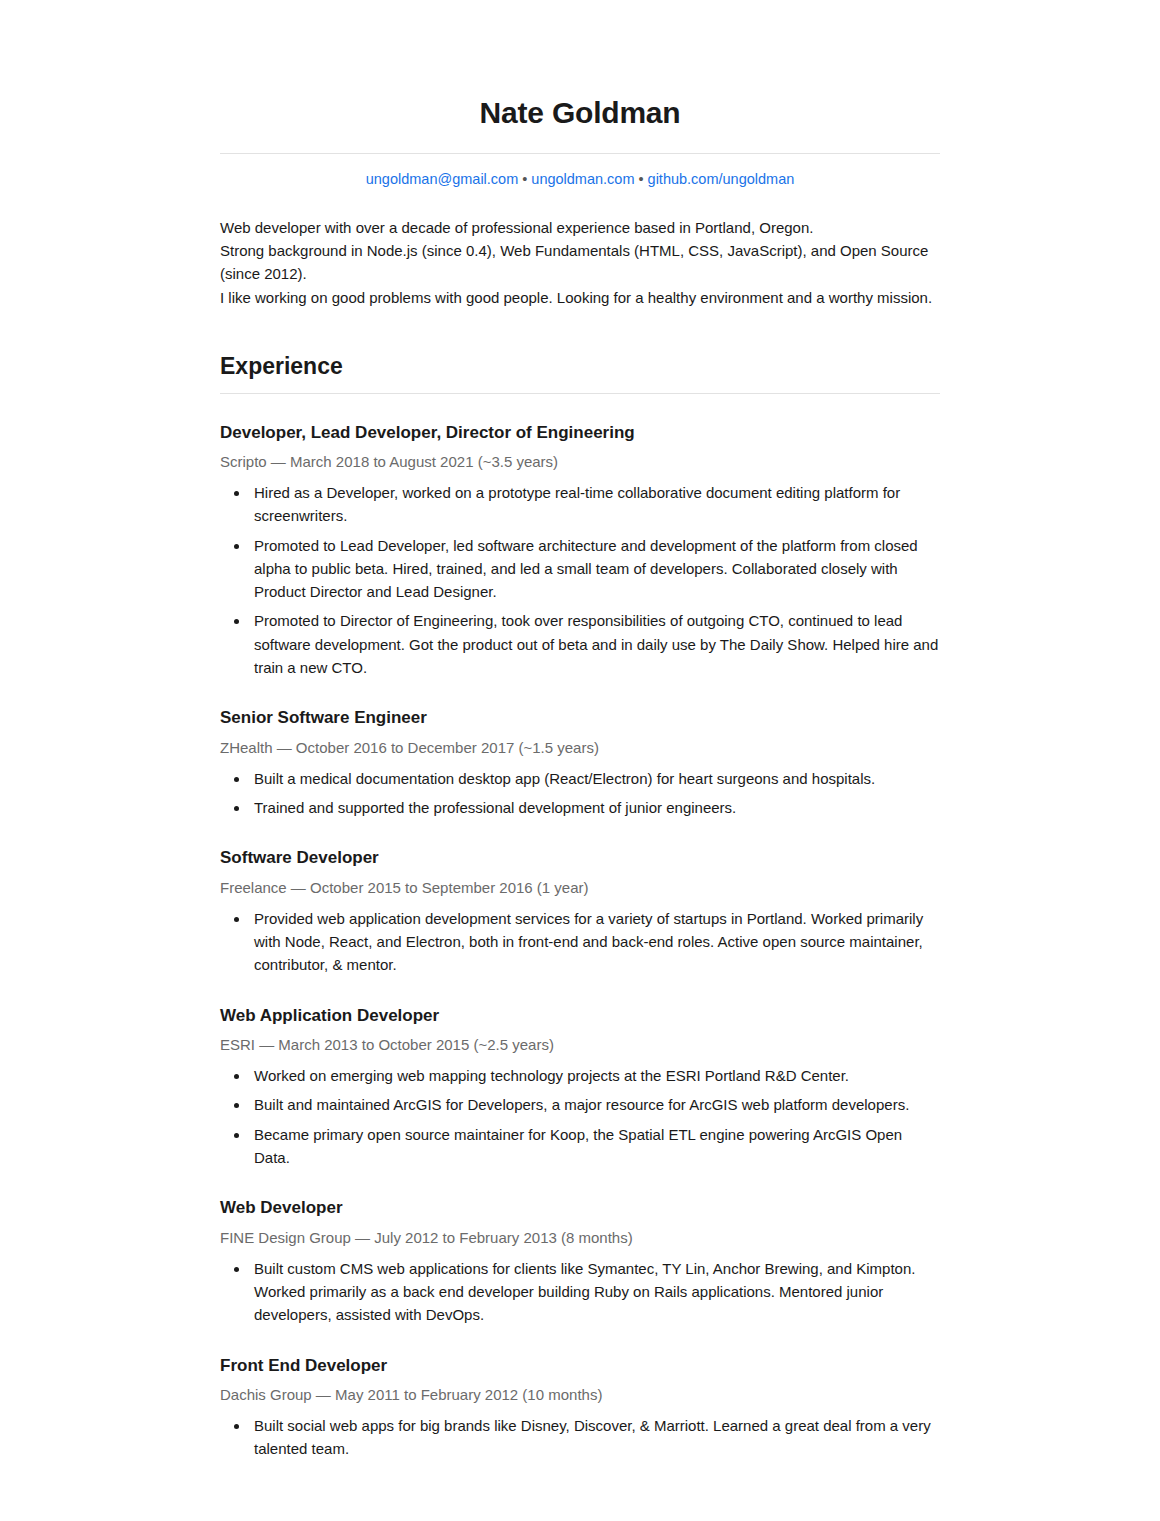Nate Goldman
ungoldman@gmail.com•ungoldman.com•github.com/ungoldman
Web developer with over a decade of professional experience based in Portland, Oregon.
Strong background in Node.js (since 0.4), Web Fundamentals (HTML, CSS, JavaScript), and Open Source (since 2012).
I like working on good problems with good people. Looking for a healthy environment and a worthy mission.
Experience
Developer, Lead Developer, Director of Engineering
Scripto — March 2018 to August 2021 (~3.5 years)
Hired as a Developer, worked on a prototype real-time collaborative document editing platform for screenwriters.
Promoted to Lead Developer, led software architecture and development of the platform from closed alpha to public beta. Hired, trained, and led a small team of developers. Collaborated closely with Product Director and Lead Designer.
Promoted to Director of Engineering, took over responsibilities of outgoing CTO, continued to lead software development. Got the product out of beta and in daily use by The Daily Show. Helped hire and train a new CTO.
Senior Software Engineer
ZHealth — October 2016 to December 2017 (~1.5 years)
Built a medical documentation desktop app (React/Electron) for heart surgeons and hospitals.
Trained and supported the professional development of junior engineers.
Software Developer
Freelance — October 2015 to September 2016 (1 year)
Provided web application development services for a variety of startups in Portland. Worked primarily with Node, React, and Electron, both in front-end and back-end roles. Active open source maintainer, contributor, & mentor.
Web Application Developer
ESRI — March 2013 to October 2015 (~2.5 years)
Worked on emerging web mapping technology projects at the ESRI Portland R&D Center.
Built and maintained ArcGIS for Developers, a major resource for ArcGIS web platform developers.
Became primary open source maintainer for Koop, the Spatial ETL engine powering ArcGIS Open Data.
Web Developer
FINE Design Group — July 2012 to February 2013 (8 months)
Built custom CMS web applications for clients like Symantec, TY Lin, Anchor Brewing, and Kimpton. Worked primarily as a back end developer building Ruby on Rails applications. Mentored junior developers, assisted with DevOps.
Front End Developer
Dachis Group — May 2011 to February 2012 (10 months)
Built social web apps for big brands like Disney, Discover, & Marriott. Learned a great deal from a very talented team.